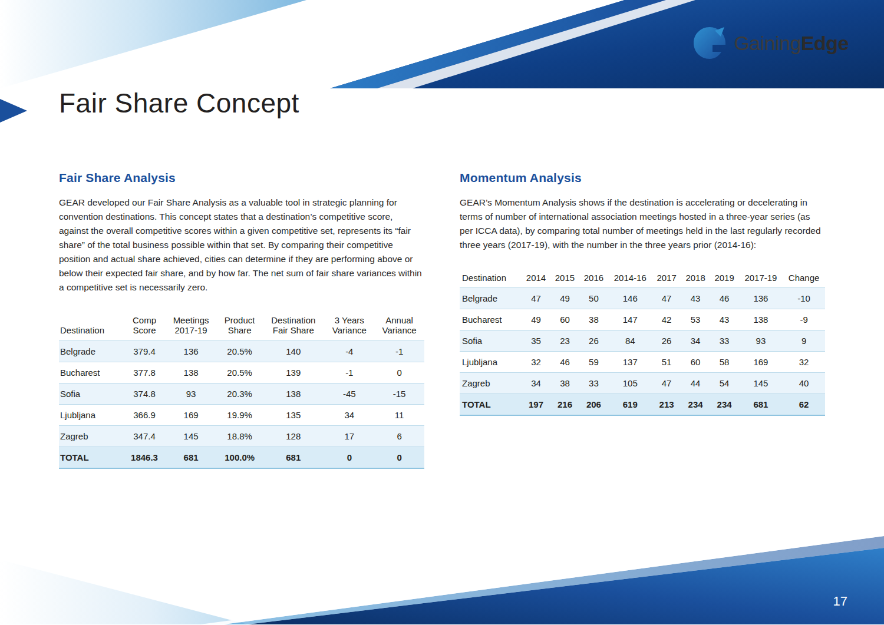GainingEdge
Fair Share Concept
Fair Share Analysis
GEAR developed our Fair Share Analysis as a valuable tool in strategic planning for convention destinations. This concept states that a destination’s competitive score, against the overall competitive scores within a given competitive set, represents its “fair share” of the total business possible within that set. By comparing their competitive position and actual share achieved, cities can determine if they are performing above or below their expected fair share, and by how far. The net sum of fair share variances within a competitive set is necessarily zero.
| Destination | Comp Score | Meetings 2017-19 | Product Share | Destination Fair Share | 3 Years Variance | Annual Variance |
| --- | --- | --- | --- | --- | --- | --- |
| Belgrade | 379.4 | 136 | 20.5% | 140 | -4 | -1 |
| Bucharest | 377.8 | 138 | 20.5% | 139 | -1 | 0 |
| Sofia | 374.8 | 93 | 20.3% | 138 | -45 | -15 |
| Ljubljana | 366.9 | 169 | 19.9% | 135 | 34 | 11 |
| Zagreb | 347.4 | 145 | 18.8% | 128 | 17 | 6 |
| TOTAL | 1846.3 | 681 | 100.0% | 681 | 0 | 0 |
Momentum Analysis
GEAR’s Momentum Analysis shows if the destination is accelerating or decelerating in terms of number of international association meetings hosted in a three-year series (as per ICCA data), by comparing total number of meetings held in the last regularly recorded three years (2017-19), with the number in the three years prior (2014-16):
| Destination | 2014 | 2015 | 2016 | 2014-16 | 2017 | 2018 | 2019 | 2017-19 | Change |
| --- | --- | --- | --- | --- | --- | --- | --- | --- | --- |
| Belgrade | 47 | 49 | 50 | 146 | 47 | 43 | 46 | 136 | -10 |
| Bucharest | 49 | 60 | 38 | 147 | 42 | 53 | 43 | 138 | -9 |
| Sofia | 35 | 23 | 26 | 84 | 26 | 34 | 33 | 93 | 9 |
| Ljubljana | 32 | 46 | 59 | 137 | 51 | 60 | 58 | 169 | 32 |
| Zagreb | 34 | 38 | 33 | 105 | 47 | 44 | 54 | 145 | 40 |
| TOTAL | 197 | 216 | 206 | 619 | 213 | 234 | 234 | 681 | 62 |
17